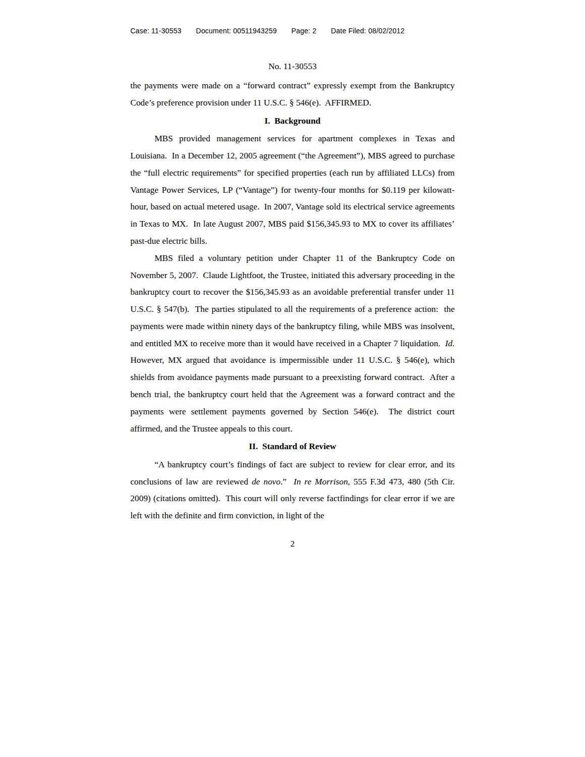Case: 11-30553 Document: 00511943259 Page: 2 Date Filed: 08/02/2012
No. 11-30553
the payments were made on a “forward contract” expressly exempt from the Bankruptcy Code’s preference provision under 11 U.S.C. § 546(e). AFFIRMED.
I. Background
MBS provided management services for apartment complexes in Texas and Louisiana. In a December 12, 2005 agreement (“the Agreement”), MBS agreed to purchase the “full electric requirements” for specified properties (each run by affiliated LLCs) from Vantage Power Services, LP (“Vantage”) for twenty-four months for $0.119 per kilowatt-hour, based on actual metered usage. In 2007, Vantage sold its electrical service agreements in Texas to MX. In late August 2007, MBS paid $156,345.93 to MX to cover its affiliates’ past-due electric bills.
MBS filed a voluntary petition under Chapter 11 of the Bankruptcy Code on November 5, 2007. Claude Lightfoot, the Trustee, initiated this adversary proceeding in the bankruptcy court to recover the $156,345.93 as an avoidable preferential transfer under 11 U.S.C. § 547(b). The parties stipulated to all the requirements of a preference action: the payments were made within ninety days of the bankruptcy filing, while MBS was insolvent, and entitled MX to receive more than it would have received in a Chapter 7 liquidation. Id. However, MX argued that avoidance is impermissible under 11 U.S.C. § 546(e), which shields from avoidance payments made pursuant to a preexisting forward contract. After a bench trial, the bankruptcy court held that the Agreement was a forward contract and the payments were settlement payments governed by Section 546(e). The district court affirmed, and the Trustee appeals to this court.
II. Standard of Review
“A bankruptcy court’s findings of fact are subject to review for clear error, and its conclusions of law are reviewed de novo.” In re Morrison, 555 F.3d 473, 480 (5th Cir. 2009) (citations omitted). This court will only reverse factfindings for clear error if we are left with the definite and firm conviction, in light of the
2